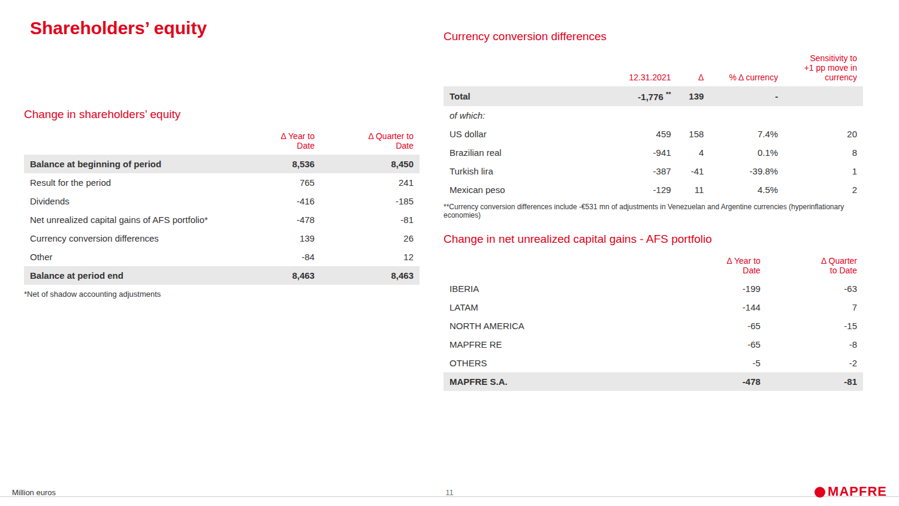Shareholders’ equity
Change in shareholders’ equity
| | Δ Year to Date | Δ Quarter to Date |
| --- | --- | --- |
| Balance at beginning of period | 8,536 | 8,450 |
| Result for the period | 765 | 241 |
| Dividends | -416 | -185 |
| Net unrealized capital gains of AFS portfolio* | -478 | -81 |
| Currency conversion differences | 139 | 26 |
| Other | -84 | 12 |
| Balance at period end | 8,463 | 8,463 |
*Net of shadow accounting adjustments
Currency conversion differences
| | 12.31.2021 | Δ | % Δ currency | Sensitivity to +1 pp move in currency |
| --- | --- | --- | --- | --- |
| Total | -1,776 ** | 139 | - | |
| of which: | | | | |
| US dollar | 459 | 158 | 7.4% | 20 |
| Brazilian real | -941 | 4 | 0.1% | 8 |
| Turkish lira | -387 | -41 | -39.8% | 1 |
| Mexican peso | -129 | 11 | 4.5% | 2 |
**Currency conversion differences include -€531 mn of adjustments in Venezuelan and Argentine currencies (hyperinflationary economies)
Change in net unrealized capital gains - AFS portfolio
| | Δ Year to Date | Δ Quarter to Date |
| --- | --- | --- |
| IBERIA | -199 | -63 |
| LATAM | -144 | 7 |
| NORTH AMERICA | -65 | -15 |
| MAPFRE RE | -65 | -8 |
| OTHERS | -5 | -2 |
| MAPFRE S.A. | -478 | -81 |
Million euros 11 MAPFRE